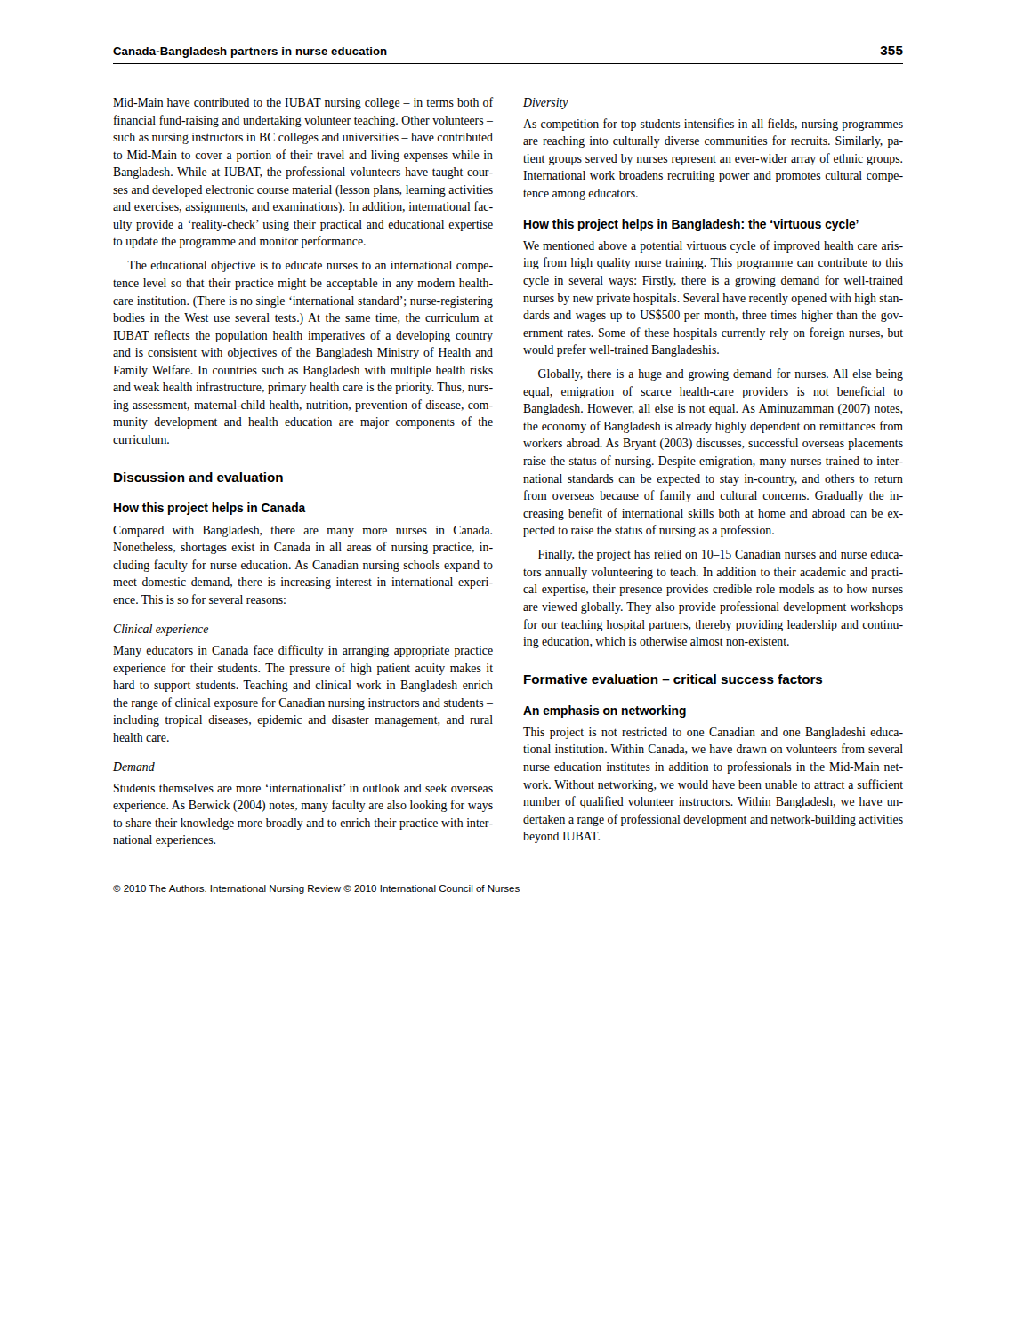Canada-Bangladesh partners in nurse education 355
Mid-Main have contributed to the IUBAT nursing college – in terms both of financial fund-raising and undertaking volunteer teaching. Other volunteers – such as nursing instructors in BC colleges and universities – have contributed to Mid-Main to cover a portion of their travel and living expenses while in Bangladesh. While at IUBAT, the professional volunteers have taught courses and developed electronic course material (lesson plans, learning activities and exercises, assignments, and examinations). In addition, international faculty provide a ‘reality-check’ using their practical and educational expertise to update the programme and monitor performance.
The educational objective is to educate nurses to an international competence level so that their practice might be acceptable in any modern health-care institution. (There is no single ‘international standard’; nurse-registering bodies in the West use several tests.) At the same time, the curriculum at IUBAT reflects the population health imperatives of a developing country and is consistent with objectives of the Bangladesh Ministry of Health and Family Welfare. In countries such as Bangladesh with multiple health risks and weak health infrastructure, primary health care is the priority. Thus, nursing assessment, maternal-child health, nutrition, prevention of disease, community development and health education are major components of the curriculum.
Discussion and evaluation
How this project helps in Canada
Compared with Bangladesh, there are many more nurses in Canada. Nonetheless, shortages exist in Canada in all areas of nursing practice, including faculty for nurse education. As Canadian nursing schools expand to meet domestic demand, there is increasing interest in international experience. This is so for several reasons:
Clinical experience
Many educators in Canada face difficulty in arranging appropriate practice experience for their students. The pressure of high patient acuity makes it hard to support students. Teaching and clinical work in Bangladesh enrich the range of clinical exposure for Canadian nursing instructors and students – including tropical diseases, epidemic and disaster management, and rural health care.
Demand
Students themselves are more ‘internationalist’ in outlook and seek overseas experience. As Berwick (2004) notes, many faculty are also looking for ways to share their knowledge more broadly and to enrich their practice with international experiences.
Diversity
As competition for top students intensifies in all fields, nursing programmes are reaching into culturally diverse communities for recruits. Similarly, patient groups served by nurses represent an ever-wider array of ethnic groups. International work broadens recruiting power and promotes cultural competence among educators.
How this project helps in Bangladesh: the ‘virtuous cycle’
We mentioned above a potential virtuous cycle of improved health care arising from high quality nurse training. This programme can contribute to this cycle in several ways: Firstly, there is a growing demand for well-trained nurses by new private hospitals. Several have recently opened with high standards and wages up to US$500 per month, three times higher than the government rates. Some of these hospitals currently rely on foreign nurses, but would prefer well-trained Bangladeshis.
Globally, there is a huge and growing demand for nurses. All else being equal, emigration of scarce health-care providers is not beneficial to Bangladesh. However, all else is not equal. As Aminuzamman (2007) notes, the economy of Bangladesh is already highly dependent on remittances from workers abroad. As Bryant (2003) discusses, successful overseas placements raise the status of nursing. Despite emigration, many nurses trained to international standards can be expected to stay in-country, and others to return from overseas because of family and cultural concerns. Gradually the increasing benefit of international skills both at home and abroad can be expected to raise the status of nursing as a profession.
Finally, the project has relied on 10–15 Canadian nurses and nurse educators annually volunteering to teach. In addition to their academic and practical expertise, their presence provides credible role models as to how nurses are viewed globally. They also provide professional development workshops for our teaching hospital partners, thereby providing leadership and continuing education, which is otherwise almost non-existent.
Formative evaluation – critical success factors
An emphasis on networking
This project is not restricted to one Canadian and one Bangladeshi educational institution. Within Canada, we have drawn on volunteers from several nurse education institutes in addition to professionals in the Mid-Main network. Without networking, we would have been unable to attract a sufficient number of qualified volunteer instructors. Within Bangladesh, we have undertaken a range of professional development and network-building activities beyond IUBAT.
© 2010 The Authors. International Nursing Review © 2010 International Council of Nurses